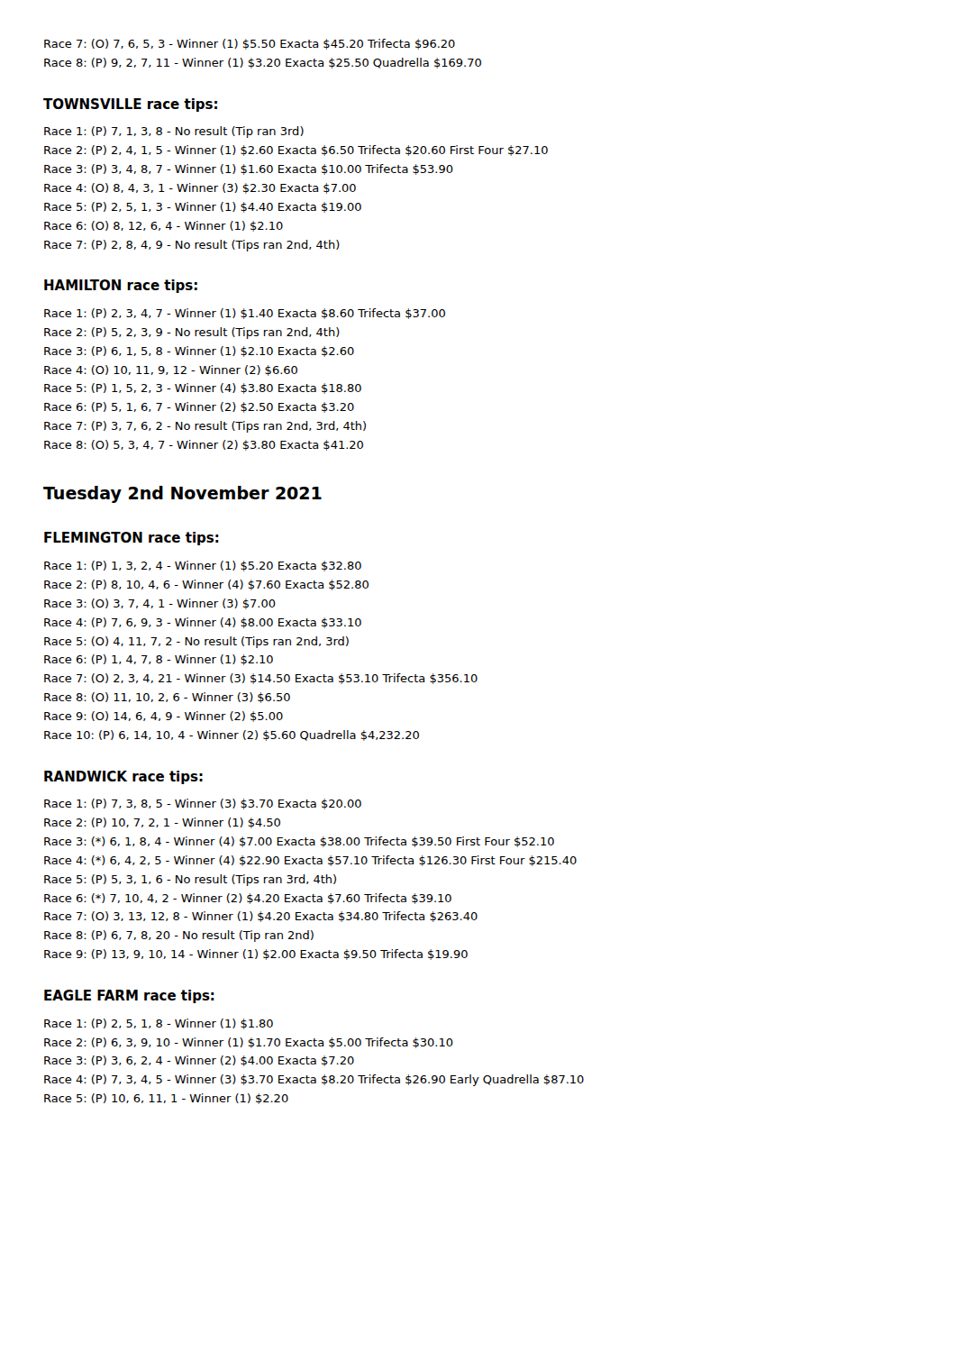Race 7: (O) 7, 6, 5, 3 - Winner (1) $5.50 Exacta $45.20 Trifecta $96.20
Race 8: (P) 9, 2, 7, 11 - Winner (1) $3.20 Exacta $25.50 Quadrella $169.70
TOWNSVILLE race tips:
Race 1: (P) 7, 1, 3, 8 - No result (Tip ran 3rd)
Race 2: (P) 2, 4, 1, 5 - Winner (1) $2.60 Exacta $6.50 Trifecta $20.60 First Four $27.10
Race 3: (P) 3, 4, 8, 7 - Winner (1) $1.60 Exacta $10.00 Trifecta $53.90
Race 4: (O) 8, 4, 3, 1 - Winner (3) $2.30 Exacta $7.00
Race 5: (P) 2, 5, 1, 3 - Winner (1) $4.40 Exacta $19.00
Race 6: (O) 8, 12, 6, 4 - Winner (1) $2.10
Race 7: (P) 2, 8, 4, 9 - No result (Tips ran 2nd, 4th)
HAMILTON race tips:
Race 1: (P) 2, 3, 4, 7 - Winner (1) $1.40 Exacta $8.60 Trifecta $37.00
Race 2: (P) 5, 2, 3, 9 - No result (Tips ran 2nd, 4th)
Race 3: (P) 6, 1, 5, 8 - Winner (1) $2.10 Exacta $2.60
Race 4: (O) 10, 11, 9, 12 - Winner (2) $6.60
Race 5: (P) 1, 5, 2, 3 - Winner (4) $3.80 Exacta $18.80
Race 6: (P) 5, 1, 6, 7 - Winner (2) $2.50 Exacta $3.20
Race 7: (P) 3, 7, 6, 2 - No result (Tips ran 2nd, 3rd, 4th)
Race 8: (O) 5, 3, 4, 7 - Winner (2) $3.80 Exacta $41.20
Tuesday 2nd November 2021
FLEMINGTON race tips:
Race 1: (P) 1, 3, 2, 4 - Winner (1) $5.20 Exacta $32.80
Race 2: (P) 8, 10, 4, 6 - Winner (4) $7.60 Exacta $52.80
Race 3: (O) 3, 7, 4, 1 - Winner (3) $7.00
Race 4: (P) 7, 6, 9, 3 - Winner (4) $8.00 Exacta $33.10
Race 5: (O) 4, 11, 7, 2 - No result (Tips ran 2nd, 3rd)
Race 6: (P) 1, 4, 7, 8 - Winner (1) $2.10
Race 7: (O) 2, 3, 4, 21 - Winner (3) $14.50 Exacta $53.10 Trifecta $356.10
Race 8: (O) 11, 10, 2, 6 - Winner (3) $6.50
Race 9: (O) 14, 6, 4, 9 - Winner (2) $5.00
Race 10: (P) 6, 14, 10, 4 - Winner (2) $5.60 Quadrella $4,232.20
RANDWICK race tips:
Race 1: (P) 7, 3, 8, 5 - Winner (3) $3.70 Exacta $20.00
Race 2: (P) 10, 7, 2, 1 - Winner (1) $4.50
Race 3: (*) 6, 1, 8, 4 - Winner (4) $7.00 Exacta $38.00 Trifecta $39.50 First Four $52.10
Race 4: (*) 6, 4, 2, 5 - Winner (4) $22.90 Exacta $57.10 Trifecta $126.30 First Four $215.40
Race 5: (P) 5, 3, 1, 6 - No result (Tips ran 3rd, 4th)
Race 6: (*) 7, 10, 4, 2 - Winner (2) $4.20 Exacta $7.60 Trifecta $39.10
Race 7: (O) 3, 13, 12, 8 - Winner (1) $4.20 Exacta $34.80 Trifecta $263.40
Race 8: (P) 6, 7, 8, 20 - No result (Tip ran 2nd)
Race 9: (P) 13, 9, 10, 14 - Winner (1) $2.00 Exacta $9.50 Trifecta $19.90
EAGLE FARM race tips:
Race 1: (P) 2, 5, 1, 8 - Winner (1) $1.80
Race 2: (P) 6, 3, 9, 10 - Winner (1) $1.70 Exacta $5.00 Trifecta $30.10
Race 3: (P) 3, 6, 2, 4 - Winner (2) $4.00 Exacta $7.20
Race 4: (P) 7, 3, 4, 5 - Winner (3) $3.70 Exacta $8.20 Trifecta $26.90 Early Quadrella $87.10
Race 5: (P) 10, 6, 11, 1 - Winner (1) $2.20